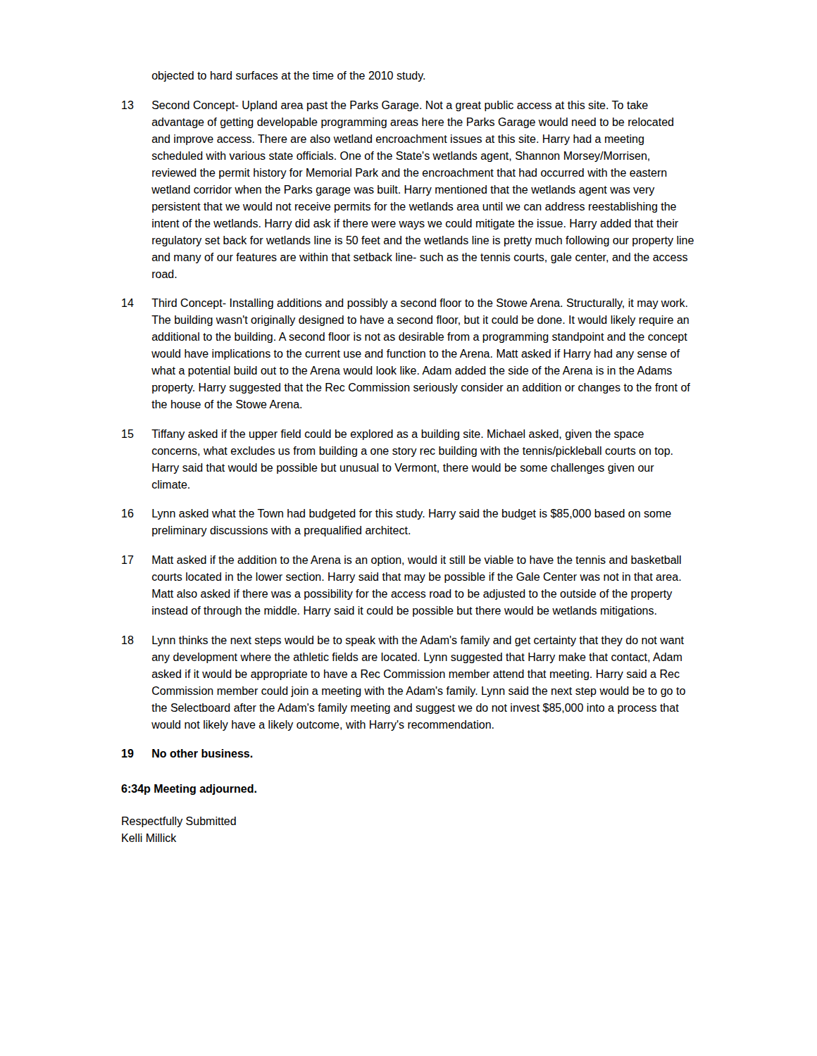objected to hard surfaces at the time of the 2010 study.
Second Concept- Upland area past the Parks Garage. Not a great public access at this site. To take advantage of getting developable programming areas here the Parks Garage would need to be relocated and improve access. There are also wetland encroachment issues at this site. Harry had a meeting scheduled with various state officials. One of the State's wetlands agent, Shannon Morsey/Morrisen, reviewed the permit history for Memorial Park and the encroachment that had occurred with the eastern wetland corridor when the Parks garage was built. Harry mentioned that the wetlands agent was very persistent that we would not receive permits for the wetlands area until we can address reestablishing the intent of the wetlands. Harry did ask if there were ways we could mitigate the issue. Harry added that their regulatory set back for wetlands line is 50 feet and the wetlands line is pretty much following our property line and many of our features are within that setback line- such as the tennis courts, gale center, and the access road.
Third Concept- Installing additions and possibly a second floor to the Stowe Arena. Structurally, it may work. The building wasn't originally designed to have a second floor, but it could be done. It would likely require an additional to the building. A second floor is not as desirable from a programming standpoint and the concept would have implications to the current use and function to the Arena. Matt asked if Harry had any sense of what a potential build out to the Arena would look like. Adam added the side of the Arena is in the Adams property. Harry suggested that the Rec Commission seriously consider an addition or changes to the front of the house of the Stowe Arena.
Tiffany asked if the upper field could be explored as a building site. Michael asked, given the space concerns, what excludes us from building a one story rec building with the tennis/pickleball courts on top. Harry said that would be possible but unusual to Vermont, there would be some challenges given our climate.
Lynn asked what the Town had budgeted for this study. Harry said the budget is $85,000 based on some preliminary discussions with a prequalified architect.
Matt asked if the addition to the Arena is an option, would it still be viable to have the tennis and basketball courts located in the lower section. Harry said that may be possible if the Gale Center was not in that area. Matt also asked if there was a possibility for the access road to be adjusted to the outside of the property instead of through the middle. Harry said it could be possible but there would be wetlands mitigations.
Lynn thinks the next steps would be to speak with the Adam's family and get certainty that they do not want any development where the athletic fields are located. Lynn suggested that Harry make that contact, Adam asked if it would be appropriate to have a Rec Commission member attend that meeting. Harry said a Rec Commission member could join a meeting with the Adam's family. Lynn said the next step would be to go to the Selectboard after the Adam's family meeting and suggest we do not invest $85,000 into a process that would not likely have a likely outcome, with Harry's recommendation.
No other business.
6:34p Meeting adjourned.
Respectfully Submitted
Kelli Millick